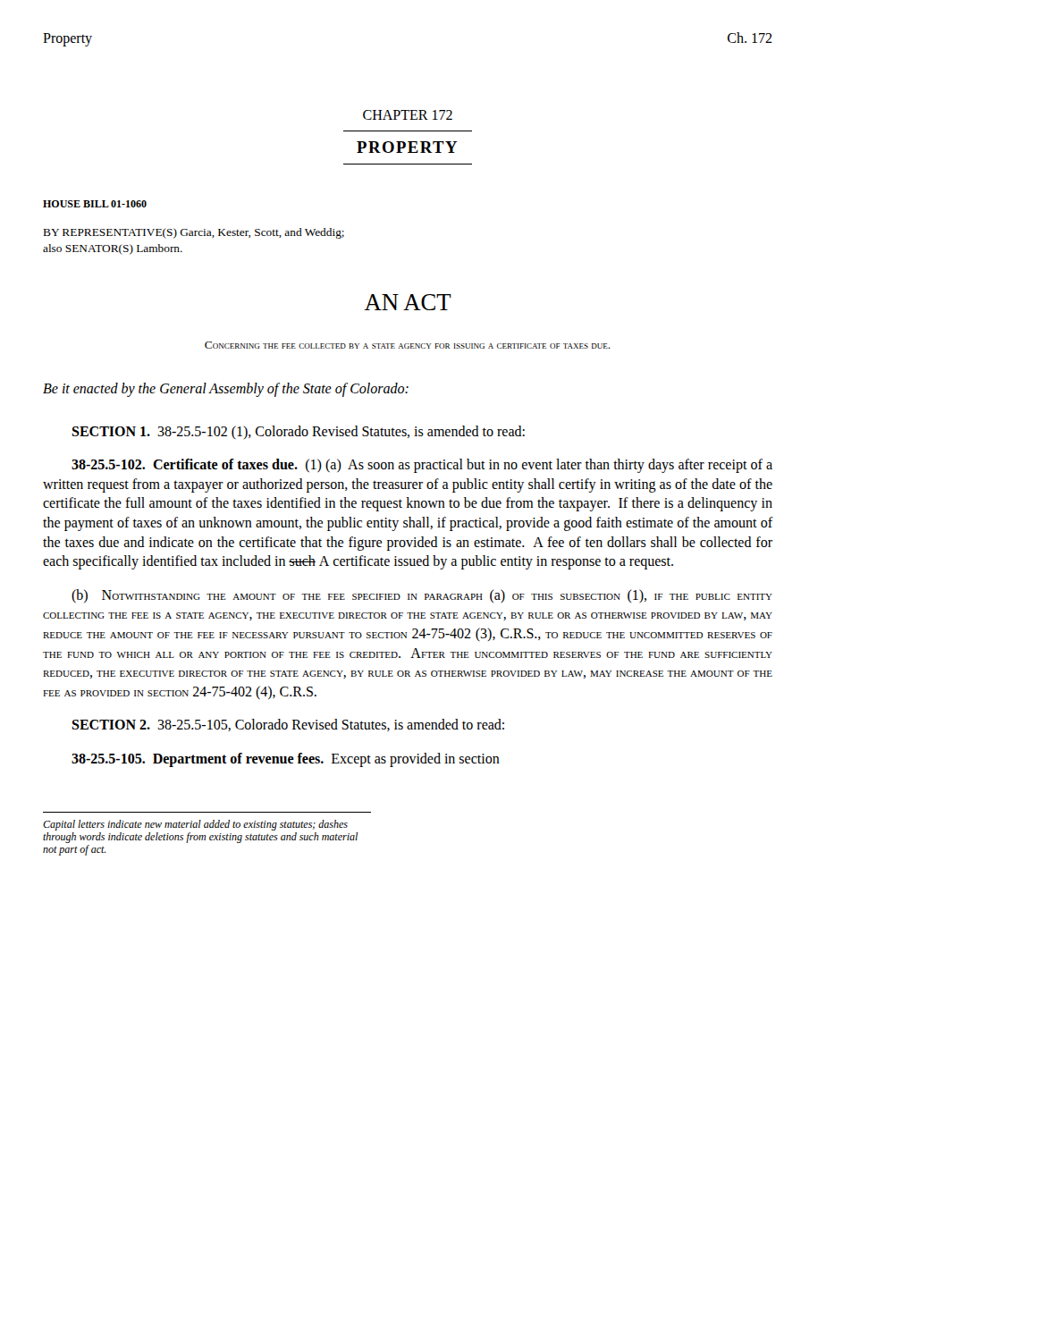Property
Ch. 172
CHAPTER 172
PROPERTY
HOUSE BILL 01-1060
BY REPRESENTATIVE(S) Garcia, Kester, Scott, and Weddig;
also SENATOR(S) Lamborn.
AN ACT
Concerning the fee collected by a state agency for issuing a certificate of taxes due.
Be it enacted by the General Assembly of the State of Colorado:
SECTION 1. 38-25.5-102 (1), Colorado Revised Statutes, is amended to read:
38-25.5-102. Certificate of taxes due. (1) (a) As soon as practical but in no event later than thirty days after receipt of a written request from a taxpayer or authorized person, the treasurer of a public entity shall certify in writing as of the date of the certificate the full amount of the taxes identified in the request known to be due from the taxpayer. If there is a delinquency in the payment of taxes of an unknown amount, the public entity shall, if practical, provide a good faith estimate of the amount of the taxes due and indicate on the certificate that the figure provided is an estimate. A fee of ten dollars shall be collected for each specifically identified tax included in such A certificate issued by a public entity in response to a request.
(b) Notwithstanding the amount of the fee specified in paragraph (a) of this subsection (1), if the public entity collecting the fee is a state agency, the executive director of the state agency, by rule or as otherwise provided by law, may reduce the amount of the fee if necessary pursuant to section 24-75-402 (3), C.R.S., to reduce the uncommitted reserves of the fund to which all or any portion of the fee is credited. After the uncommitted reserves of the fund are sufficiently reduced, the executive director of the state agency, by rule or as otherwise provided by law, may increase the amount of the fee as provided in section 24-75-402 (4), C.R.S.
SECTION 2. 38-25.5-105, Colorado Revised Statutes, is amended to read:
38-25.5-105. Department of revenue fees. Except as provided in section
Capital letters indicate new material added to existing statutes; dashes through words indicate deletions from existing statutes and such material not part of act.